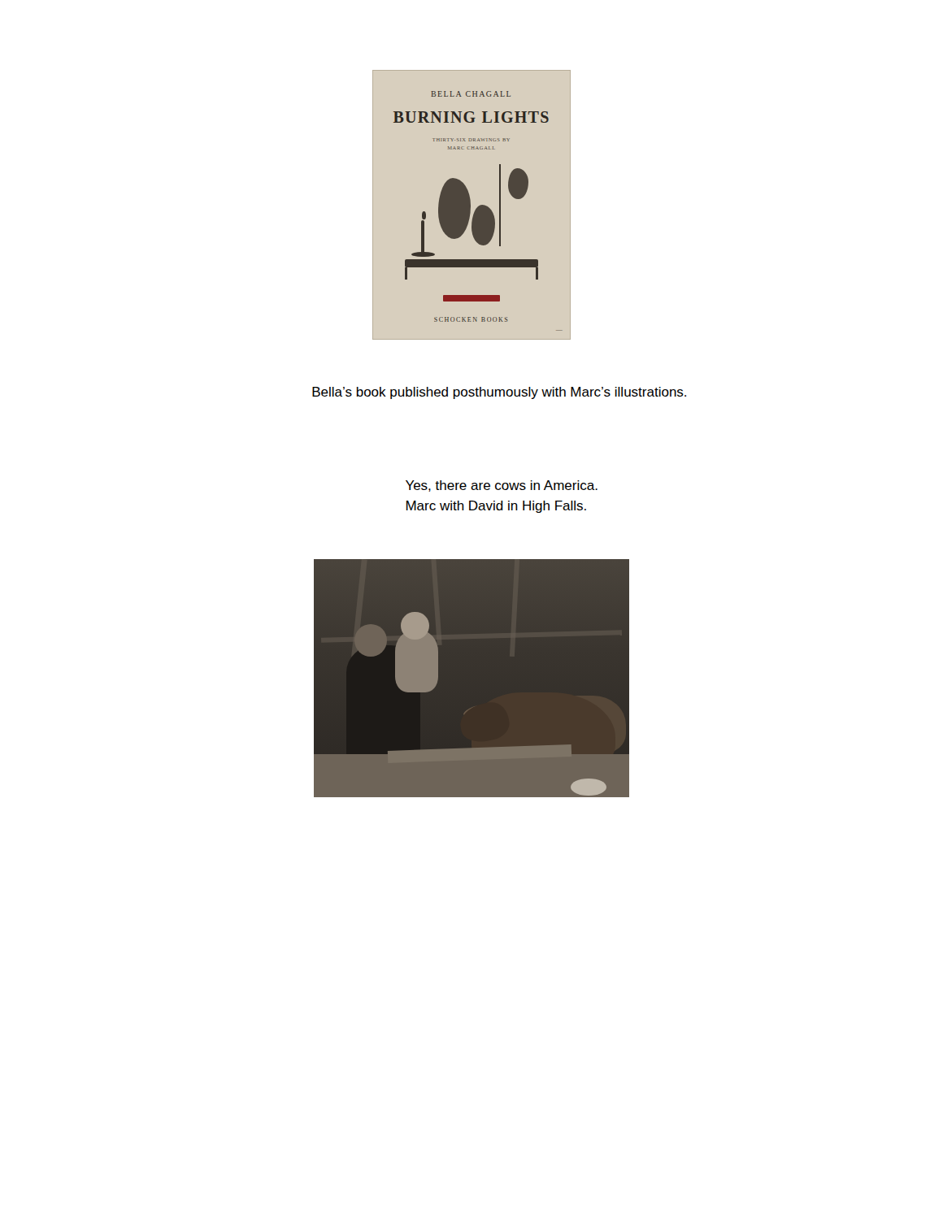Bella Chagall
Burning Lights
thirty-six drawings by
Marc Chagall
Schocken Books
—
Bella’s book published posthumously with Marc’s illustrations.
Yes, there are cows in America.
Marc with David in High Falls.